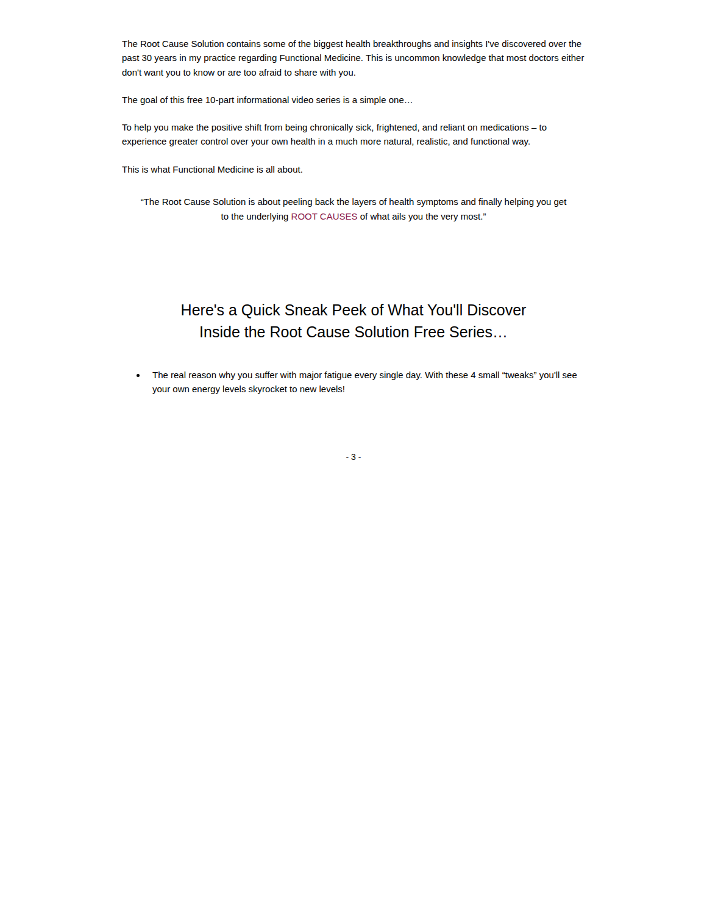The Root Cause Solution contains some of the biggest health breakthroughs and insights I've discovered over the past 30 years in my practice regarding Functional Medicine. This is uncommon knowledge that most doctors either don't want you to know or are too afraid to share with you.
The goal of this free 10-part informational video series is a simple one…
To help you make the positive shift from being chronically sick, frightened, and reliant on medications – to experience greater control over your own health in a much more natural, realistic, and functional way.
This is what Functional Medicine is all about.
“The Root Cause Solution is about peeling back the layers of health symptoms and finally helping you get to the underlying ROOT CAUSES of what ails you the very most.”
Here's a Quick Sneak Peek of What You'll Discover
Inside the Root Cause Solution Free Series…
The real reason why you suffer with major fatigue every single day. With these 4 small “tweaks” you'll see your own energy levels skyrocket to new levels!
- 3 -